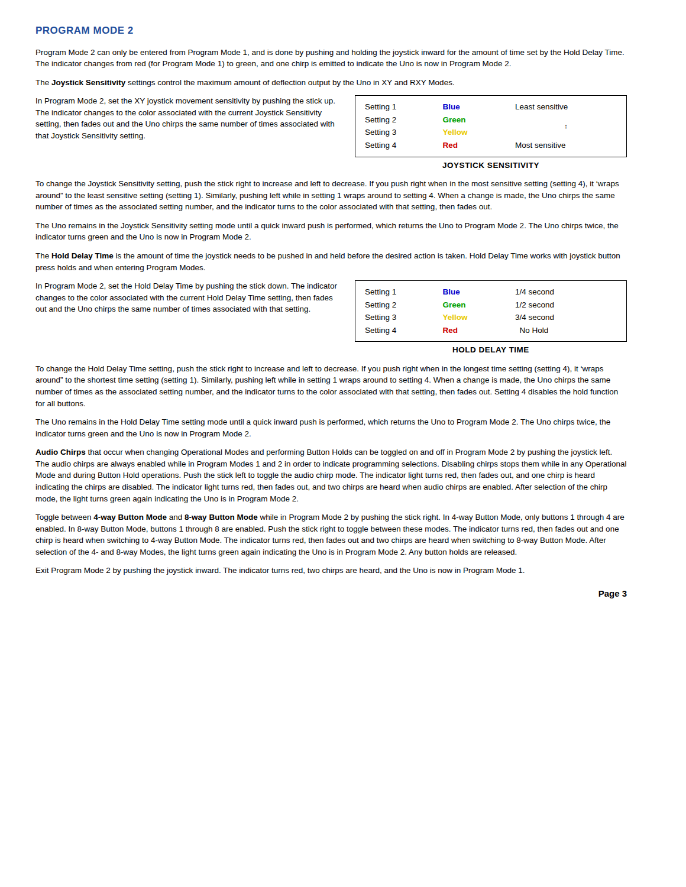PROGRAM MODE 2
Program Mode 2 can only be entered from Program Mode 1, and is done by pushing and holding the joystick inward for the amount of time set by the Hold Delay Time. The indicator changes from red (for Program Mode 1) to green, and one chirp is emitted to indicate the Uno is now in Program Mode 2.
The Joystick Sensitivity settings control the maximum amount of deflection output by the Uno in XY and RXY Modes.
In Program Mode 2, set the XY joystick movement sensitivity by pushing the stick up. The indicator changes to the color associated with the current Joystick Sensitivity setting, then fades out and the Uno chirps the same number of times associated with that Joystick Sensitivity setting.
| Setting 1 | Blue | Least sensitive |
| Setting 2 | Green | ↕ |
| Setting 3 | Yellow |
| Setting 4 | Red | Most sensitive |
JOYSTICK SENSITIVITY
To change the Joystick Sensitivity setting, push the stick right to increase and left to decrease. If you push right when in the most sensitive setting (setting 4), it ‘wraps around” to the least sensitive setting (setting 1). Similarly, pushing left while in setting 1 wraps around to setting 4. When a change is made, the Uno chirps the same number of times as the associated setting number, and the indicator turns to the color associated with that setting, then fades out.
The Uno remains in the Joystick Sensitivity setting mode until a quick inward push is performed, which returns the Uno to Program Mode 2. The Uno chirps twice, the indicator turns green and the Uno is now in Program Mode 2.
The Hold Delay Time is the amount of time the joystick needs to be pushed in and held before the desired action is taken. Hold Delay Time works with joystick button press holds and when entering Program Modes.
In Program Mode 2, set the Hold Delay Time by pushing the stick down. The indicator changes to the color associated with the current Hold Delay Time setting, then fades out and the Uno chirps the same number of times associated with that setting.
| Setting 1 | Blue | 1/4 second |
| Setting 2 | Green | 1/2 second |
| Setting 3 | Yellow | 3/4 second |
| Setting 4 | Red | No Hold |
HOLD DELAY TIME
To change the Hold Delay Time setting, push the stick right to increase and left to decrease. If you push right when in the longest time setting (setting 4), it ‘wraps around” to the shortest time setting (setting 1). Similarly, pushing left while in setting 1 wraps around to setting 4. When a change is made, the Uno chirps the same number of times as the associated setting number, and the indicator turns to the color associated with that setting, then fades out. Setting 4 disables the hold function for all buttons.
The Uno remains in the Hold Delay Time setting mode until a quick inward push is performed, which returns the Uno to Program Mode 2. The Uno chirps twice, the indicator turns green and the Uno is now in Program Mode 2.
Audio Chirps that occur when changing Operational Modes and performing Button Holds can be toggled on and off in Program Mode 2 by pushing the joystick left. The audio chirps are always enabled while in Program Modes 1 and 2 in order to indicate programming selections. Disabling chirps stops them while in any Operational Mode and during Button Hold operations. Push the stick left to toggle the audio chirp mode. The indicator light turns red, then fades out, and one chirp is heard indicating the chirps are disabled. The indicator light turns red, then fades out, and two chirps are heard when audio chirps are enabled. After selection of the chirp mode, the light turns green again indicating the Uno is in Program Mode 2.
Toggle between 4-way Button Mode and 8-way Button Mode while in Program Mode 2 by pushing the stick right. In 4-way Button Mode, only buttons 1 through 4 are enabled. In 8-way Button Mode, buttons 1 through 8 are enabled. Push the stick right to toggle between these modes. The indicator turns red, then fades out and one chirp is heard when switching to 4-way Button Mode. The indicator turns red, then fades out and two chirps are heard when switching to 8-way Button Mode. After selection of the 4- and 8-way Modes, the light turns green again indicating the Uno is in Program Mode 2. Any button holds are released.
Exit Program Mode 2 by pushing the joystick inward. The indicator turns red, two chirps are heard, and the Uno is now in Program Mode 1.
Page 3